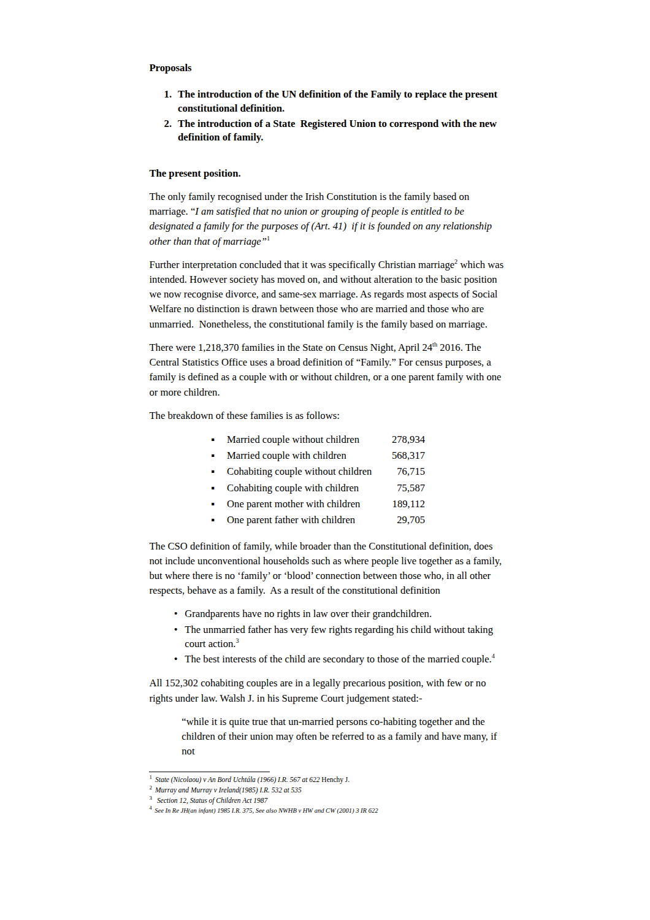Proposals
The introduction of the UN definition of the Family to replace the present constitutional definition.
The introduction of a State Registered Union to correspond with the new definition of family.
The present position.
The only family recognised under the Irish Constitution is the family based on marriage. “I am satisfied that no union or grouping of people is entitled to be designated a family for the purposes of (Art. 41) if it is founded on any relationship other than that of marriage”1
Further interpretation concluded that it was specifically Christian marriage2 which was intended. However society has moved on, and without alteration to the basic position we now recognise divorce, and same-sex marriage. As regards most aspects of Social Welfare no distinction is drawn between those who are married and those who are unmarried. Nonetheless, the constitutional family is the family based on marriage.
There were 1,218,370 families in the State on Census Night, April 24th 2016. The Central Statistics Office uses a broad definition of “Family.” For census purposes, a family is defined as a couple with or without children, or a one parent family with one or more children.
The breakdown of these families is as follows:
| ▪ | Married couple without children | 278,934 |
| ▪ | Married couple with children | 568,317 |
| ▪ | Cohabiting couple without children | 76,715 |
| ▪ | Cohabiting couple with children | 75,587 |
| ▪ | One parent mother with children | 189,112 |
| ▪ | One parent father with children | 29,705 |
The CSO definition of family, while broader than the Constitutional definition, does not include unconventional households such as where people live together as a family, but where there is no ‘family’ or ‘blood’ connection between those who, in all other respects, behave as a family. As a result of the constitutional definition
Grandparents have no rights in law over their grandchildren.
The unmarried father has very few rights regarding his child without taking court action.3
The best interests of the child are secondary to those of the married couple.4
All 152,302 cohabiting couples are in a legally precarious position, with few or no rights under law. Walsh J. in his Supreme Court judgement stated:-
“while it is quite true that un-married persons co-habiting together and the children of their union may often be referred to as a family and have many, if not
1 State (Nicolaou) v An Bord Uchtála (1966) I.R. 567 at 622 Henchy J.
2 Murray and Murray v Ireland(1985) I.R. 532 at 535
3 Section 12, Status of Children Act 1987
4 See In Re JH(an infant) 1985 I.R. 375, See also NWHB v HW and CW (2001) 3 IR 622